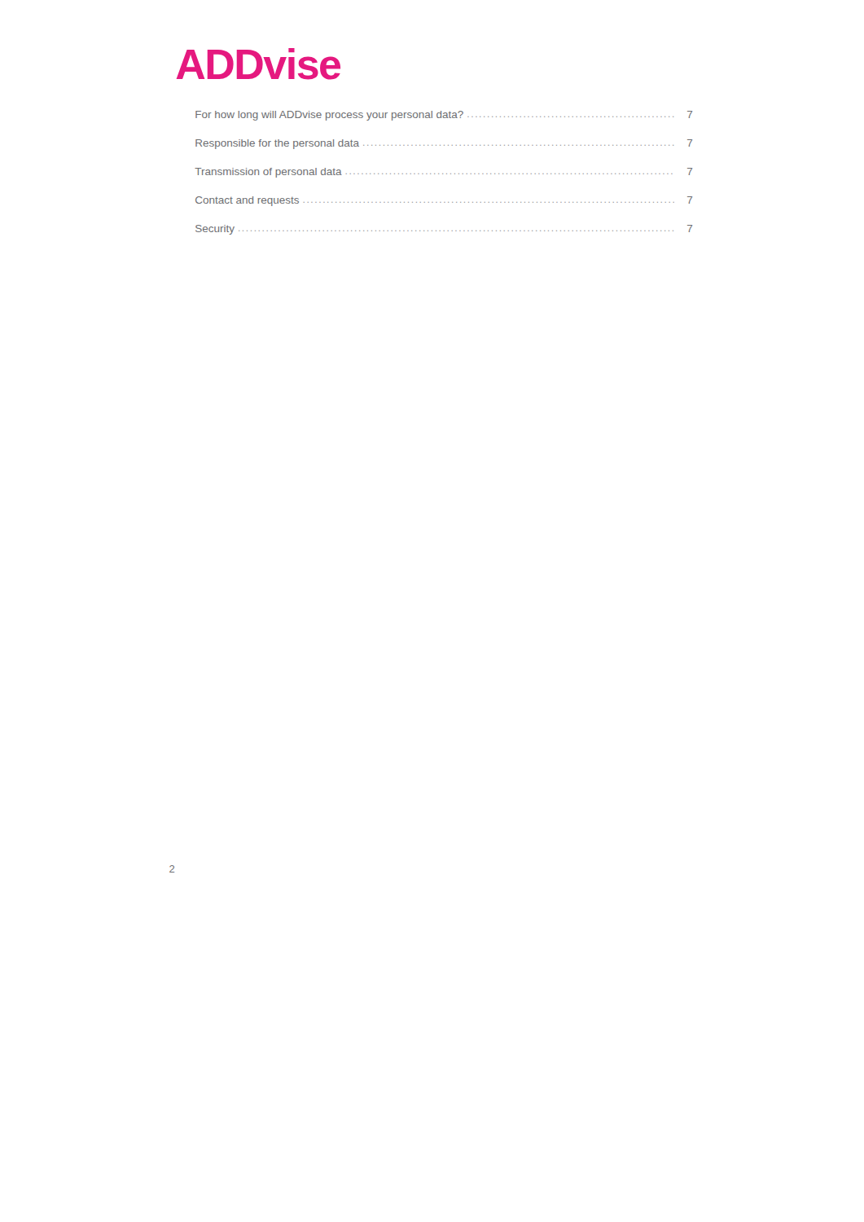ADDvise
For how long will ADDvise process your personal data? .......................................................................................................................................................... 7
Responsible for the personal data .......................................................................................................................................................... 7
Transmission of personal data .......................................................................................................................................................... 7
Contact and requests .......................................................................................................................................................... 7
Security .......................................................................................................................................................... 7
2